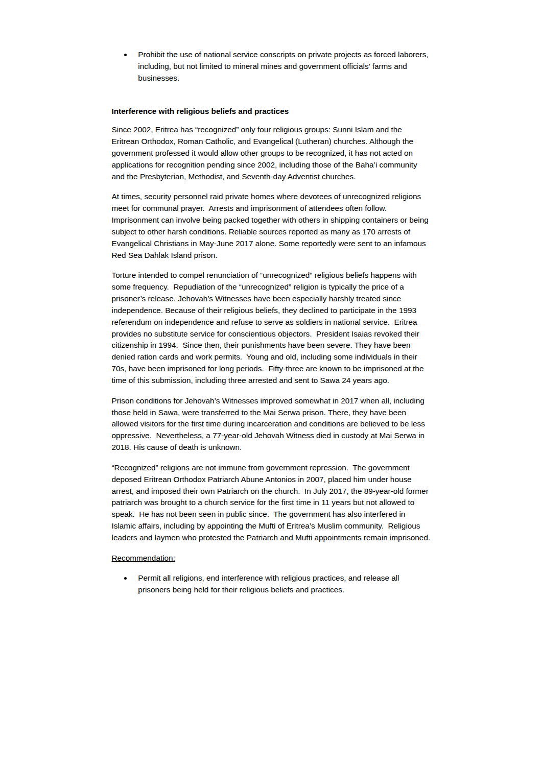Prohibit the use of national service conscripts on private projects as forced laborers, including, but not limited to mineral mines and government officials’ farms and businesses.
Interference with religious beliefs and practices
Since 2002, Eritrea has “recognized” only four religious groups: Sunni Islam and the Eritrean Orthodox, Roman Catholic, and Evangelical (Lutheran) churches. Although the government professed it would allow other groups to be recognized, it has not acted on applications for recognition pending since 2002, including those of the Baha’i community and the Presbyterian, Methodist, and Seventh-day Adventist churches.
At times, security personnel raid private homes where devotees of unrecognized religions meet for communal prayer. Arrests and imprisonment of attendees often follow. Imprisonment can involve being packed together with others in shipping containers or being subject to other harsh conditions. Reliable sources reported as many as 170 arrests of Evangelical Christians in May-June 2017 alone. Some reportedly were sent to an infamous Red Sea Dahlak Island prison.
Torture intended to compel renunciation of “unrecognized” religious beliefs happens with some frequency. Repudiation of the “unrecognized” religion is typically the price of a prisoner’s release. Jehovah’s Witnesses have been especially harshly treated since independence. Because of their religious beliefs, they declined to participate in the 1993 referendum on independence and refuse to serve as soldiers in national service. Eritrea provides no substitute service for conscientious objectors. President Isaias revoked their citizenship in 1994. Since then, their punishments have been severe. They have been denied ration cards and work permits. Young and old, including some individuals in their 70s, have been imprisoned for long periods. Fifty-three are known to be imprisoned at the time of this submission, including three arrested and sent to Sawa 24 years ago.
Prison conditions for Jehovah’s Witnesses improved somewhat in 2017 when all, including those held in Sawa, were transferred to the Mai Serwa prison. There, they have been allowed visitors for the first time during incarceration and conditions are believed to be less oppressive. Nevertheless, a 77-year-old Jehovah Witness died in custody at Mai Serwa in 2018. His cause of death is unknown.
“Recognized” religions are not immune from government repression. The government deposed Eritrean Orthodox Patriarch Abune Antonios in 2007, placed him under house arrest, and imposed their own Patriarch on the church. In July 2017, the 89-year-old former patriarch was brought to a church service for the first time in 11 years but not allowed to speak. He has not been seen in public since. The government has also interfered in Islamic affairs, including by appointing the Mufti of Eritrea’s Muslim community. Religious leaders and laymen who protested the Patriarch and Mufti appointments remain imprisoned.
Recommendation:
Permit all religions, end interference with religious practices, and release all prisoners being held for their religious beliefs and practices.